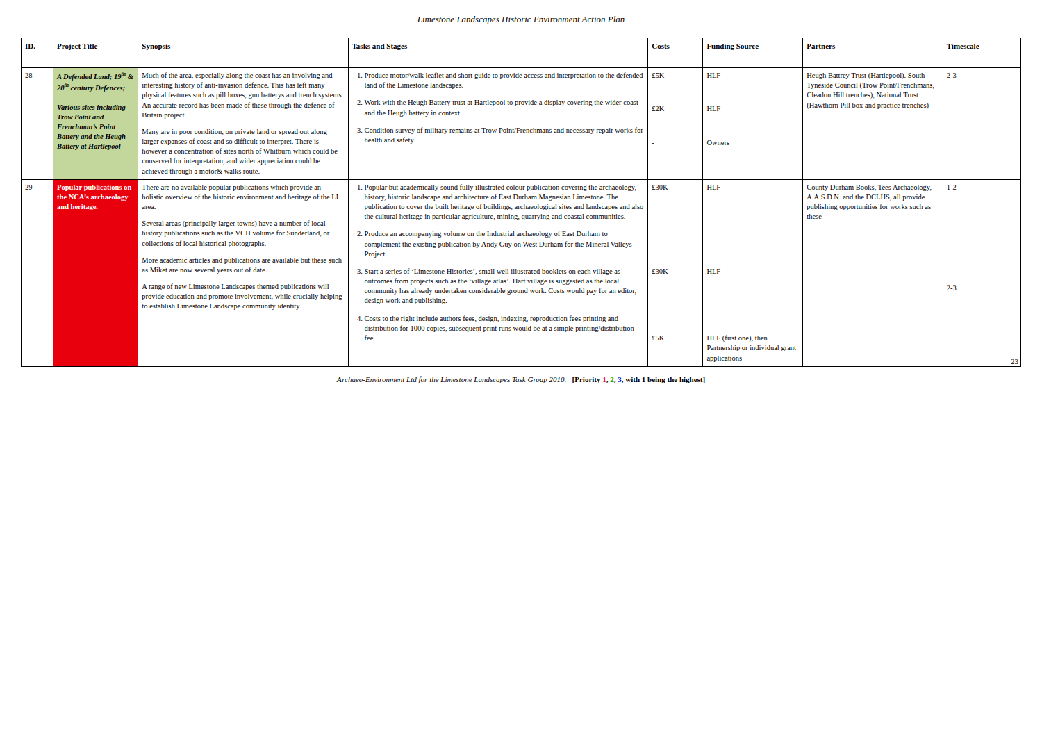Limestone Landscapes Historic Environment Action Plan
| ID. | Project Title | Synopsis | Tasks and Stages | Costs | Funding Source | Partners | Timescale |
| --- | --- | --- | --- | --- | --- | --- | --- |
| 28 | A Defended Land; 19 th & 20 th century Defences; Various sites including Trow Point and Frenchman’s Point Battery and the Heugh Battery at Hartlepool | Much of the area, especially along the coast has an involving and interesting history of anti-invasion defence. This has left many physical features such as pill boxes, gun batterys and trench systems. An accurate record has been made of these through the defence of Britain project Many are in poor condition, on private land or spread out along larger expanses of coast and so difficult to interpret. There is however a concentration of sites north of Whitburn which could be conserved for interpretation, and wider appreciation could be achieved through a motor& walks route. | Produce motor/walk leaflet and short guide to provide access and interpretation to the defended land of the Limestone landscapes. Work with the Heugh Battery trust at Hartlepool to provide a display covering the wider coast and the Heugh battery in context. Condition survey of military remains at Trow Point/Frenchmans and necessary repair works for health and safety. | £5K £2K - | HLF HLF Owners | Heugh Battrey Trust (Hartlepool). South Tyneside Council (Trow Point/Frenchmans, Cleadon Hill trenches), National Trust (Hawthorn Pill box and practice trenches) | 2-3 |
| 29 | Popular publications on the NCA’s archaeology and heritage. | There are no available popular publications which provide an holistic overview of the historic environment and heritage of the LL area. Several areas (principally larger towns) have a number of local history publications such as the VCH volume for Sunderland, or collections of local historical photographs. More academic articles and publications are available but these such as Miket are now several years out of date. A range of new Limestone Landscapes themed publications will provide education and promote involvement, while crucially helping to establish Limestone Landscape community identity | Popular but academically sound fully illustrated colour publication covering the archaeology, history, historic landscape and architecture of East Durham Magnesian Limestone. The publication to cover the built heritage of buildings, archaeological sites and landscapes and also the cultural heritage in particular agriculture, mining, quarrying and coastal communities. Produce an accompanying volume on the Industrial archaeology of East Durham to complement the existing publication by Andy Guy on West Durham for the Mineral Valleys Project. Start a series of ‘Limestone Histories’, small well illustrated booklets on each village as outcomes from projects such as the ‘village atlas’. Hart village is suggested as the local community has already undertaken considerable ground work. Costs would pay for an editor, design work and publishing. Costs to the right include authors fees, design, indexing, reproduction fees printing and distribution for 1000 copies, subsequent print runs would be at a simple printing/distribution fee. | £30K £30K £5K | HLF HLF HLF (first one), then Partnership or individual grant applications | County Durham Books, Tees Archaeology, A.A.S.D.N. and the DCLHS, all provide publishing opportunities for works such as these | 1-2 2-3 |
23
Archaeo-Environment Ltd for the Limestone Landscapes Task Group 2010. [Priority 1, 2, 3, with 1 being the highest]